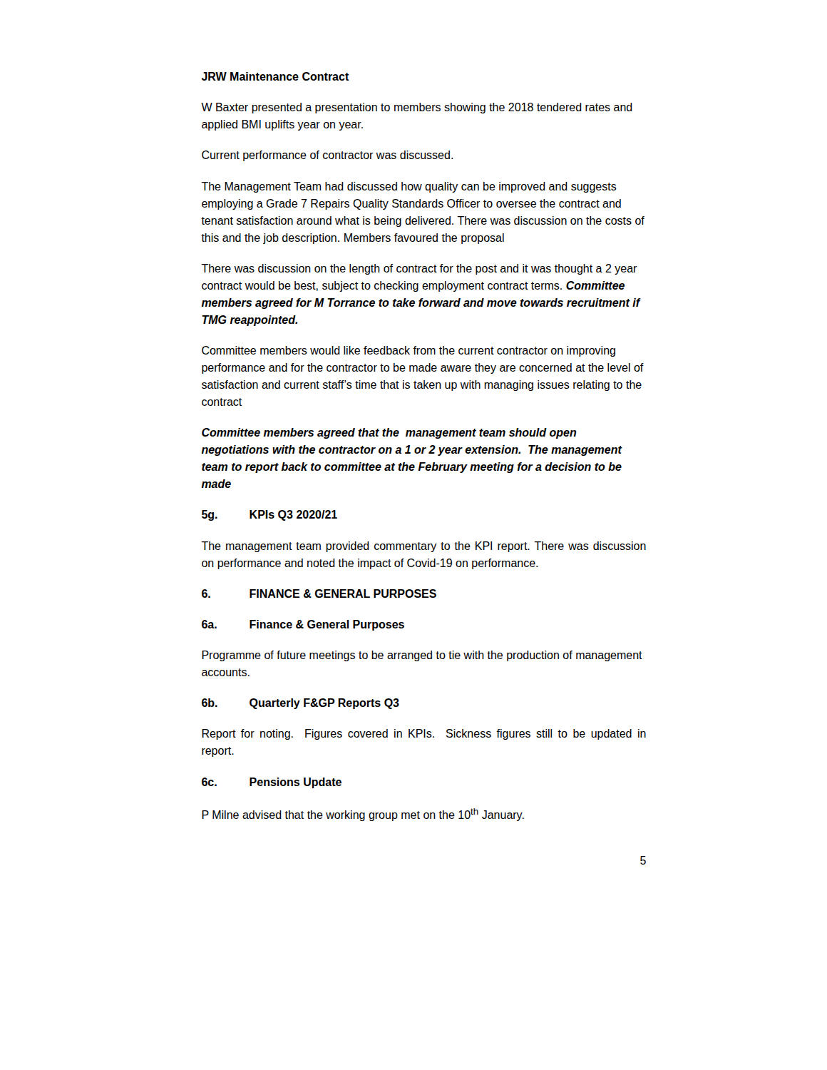JRW Maintenance Contract
W Baxter presented a presentation to members showing the 2018 tendered rates and applied BMI uplifts year on year.
Current performance of contractor was discussed.
The Management Team had discussed how quality can be improved and suggests employing a Grade 7 Repairs Quality Standards Officer to oversee the contract and tenant satisfaction around what is being delivered. There was discussion on the costs of this and the job description. Members favoured the proposal
There was discussion on the length of contract for the post and it was thought a 2 year contract would be best, subject to checking employment contract terms. Committee members agreed for M Torrance to take forward and move towards recruitment if TMG reappointed.
Committee members would like feedback from the current contractor on improving performance and for the contractor to be made aware they are concerned at the level of satisfaction and current staff’s time that is taken up with managing issues relating to the contract
Committee members agreed that the management team should open negotiations with the contractor on a 1 or 2 year extension. The management team to report back to committee at the February meeting for a decision to be made
5g. KPIs Q3 2020/21
The management team provided commentary to the KPI report. There was discussion on performance and noted the impact of Covid-19 on performance.
6. FINANCE & GENERAL PURPOSES
6a. Finance & General Purposes
Programme of future meetings to be arranged to tie with the production of management accounts.
6b. Quarterly F&GP Reports Q3
Report for noting. Figures covered in KPIs. Sickness figures still to be updated in report.
6c. Pensions Update
P Milne advised that the working group met on the 10th January.
5